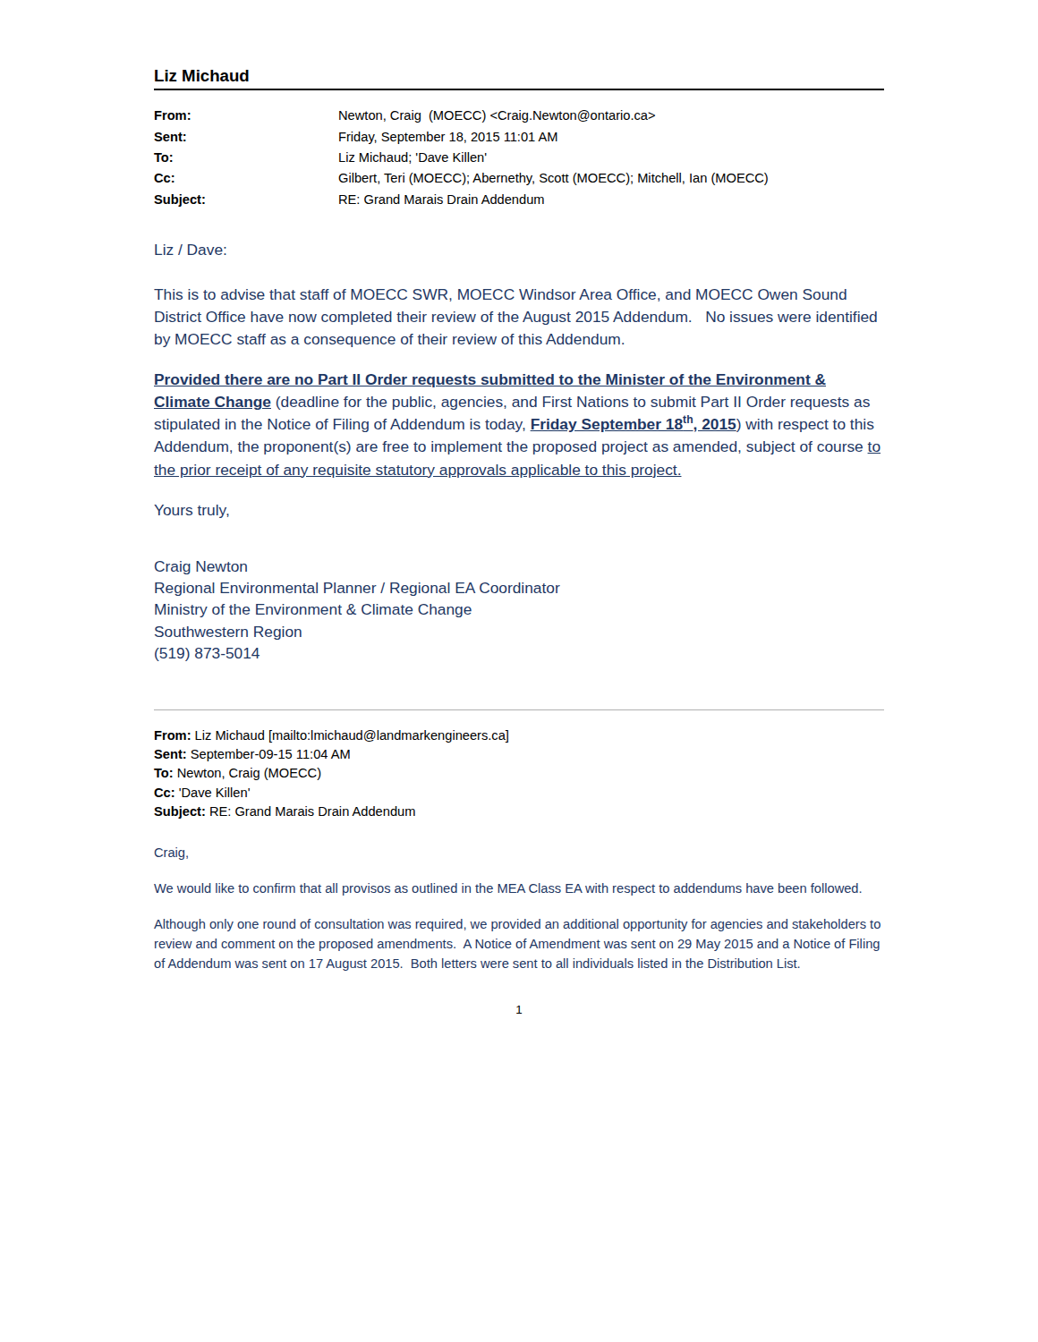Liz Michaud
| From: | Newton, Craig (MOECC) <Craig.Newton@ontario.ca> |
| Sent: | Friday, September 18, 2015 11:01 AM |
| To: | Liz Michaud; 'Dave Killen' |
| Cc: | Gilbert, Teri (MOECC); Abernethy, Scott (MOECC); Mitchell, Ian (MOECC) |
| Subject: | RE: Grand Marais Drain Addendum |
Liz / Dave:
This is to advise that staff of MOECC SWR, MOECC Windsor Area Office, and MOECC Owen Sound District Office have now completed their review of the August 2015 Addendum. No issues were identified by MOECC staff as a consequence of their review of this Addendum.
Provided there are no Part II Order requests submitted to the Minister of the Environment & Climate Change (deadline for the public, agencies, and First Nations to submit Part II Order requests as stipulated in the Notice of Filing of Addendum is today, Friday September 18th, 2015) with respect to this Addendum, the proponent(s) are free to implement the proposed project as amended, subject of course to the prior receipt of any requisite statutory approvals applicable to this project.
Yours truly,
Craig Newton
Regional Environmental Planner / Regional EA Coordinator
Ministry of the Environment & Climate Change
Southwestern Region
(519) 873-5014
From: Liz Michaud [mailto:lmichaud@landmarkengineers.ca]
Sent: September-09-15 11:04 AM
To: Newton, Craig (MOECC)
Cc: 'Dave Killen'
Subject: RE: Grand Marais Drain Addendum
Craig,
We would like to confirm that all provisos as outlined in the MEA Class EA with respect to addendums have been followed.
Although only one round of consultation was required, we provided an additional opportunity for agencies and stakeholders to review and comment on the proposed amendments. A Notice of Amendment was sent on 29 May 2015 and a Notice of Filing of Addendum was sent on 17 August 2015. Both letters were sent to all individuals listed in the Distribution List.
1